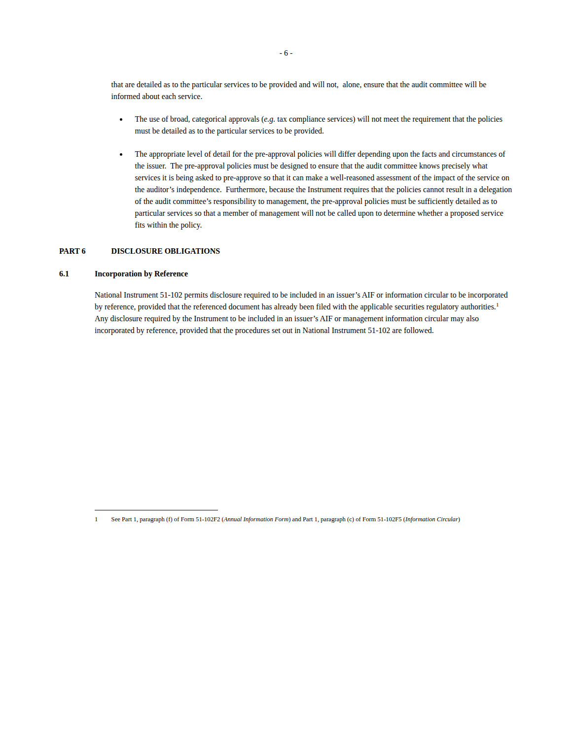- 6 -
that are detailed as to the particular services to be provided and will not, alone, ensure that the audit committee will be informed about each service.
The use of broad, categorical approvals (e.g. tax compliance services) will not meet the requirement that the policies must be detailed as to the particular services to be provided.
The appropriate level of detail for the pre-approval policies will differ depending upon the facts and circumstances of the issuer. The pre-approval policies must be designed to ensure that the audit committee knows precisely what services it is being asked to pre-approve so that it can make a well-reasoned assessment of the impact of the service on the auditor’s independence. Furthermore, because the Instrument requires that the policies cannot result in a delegation of the audit committee’s responsibility to management, the pre-approval policies must be sufficiently detailed as to particular services so that a member of management will not be called upon to determine whether a proposed service fits within the policy.
PART 6 DISCLOSURE OBLIGATIONS
6.1 Incorporation by Reference
National Instrument 51-102 permits disclosure required to be included in an issuer’s AIF or information circular to be incorporated by reference, provided that the referenced document has already been filed with the applicable securities regulatory authorities.1 Any disclosure required by the Instrument to be included in an issuer’s AIF or management information circular may also incorporated by reference, provided that the procedures set out in National Instrument 51-102 are followed.
1 See Part 1, paragraph (f) of Form 51-102F2 (Annual Information Form) and Part 1, paragraph (c) of Form 51-102F5 (Information Circular)